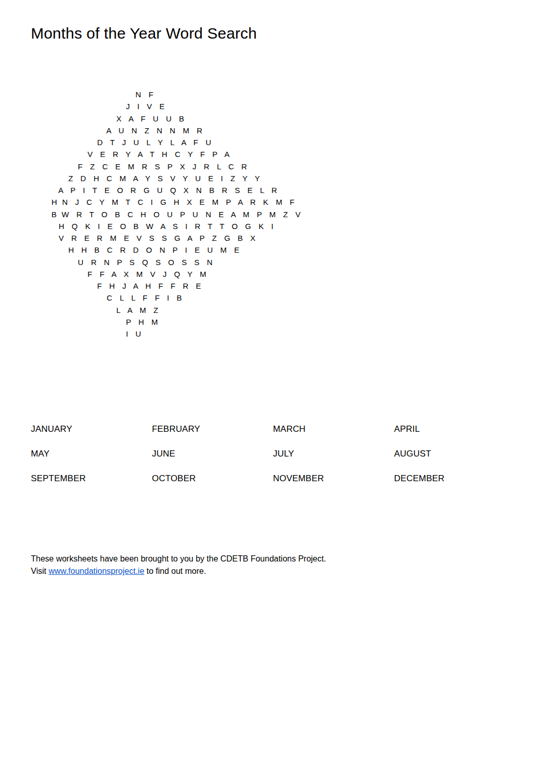Months of the Year Word Search
N F J I V E X A F U U B A U N Z N N M R D T J U L Y L A F U V E R Y A T H C Y F P A F Z C E M R S P X J R L C R Z D H C M A Y S V Y U E I Z Y Y A P I T E O R G U Q X N B R S E L R H N J C Y M T C I G H X E M P A R K M F B W R T O B C H O U P U N E A M P M Z V H Q K I E O B W A S I R T T O G K I V R E R M E V S S G A P Z G B X H H B C R D O N P I E U M E U R N P S Q S O S S N F F A X M V J Q Y M F H J A H F F R E C L L F F I B L A M Z P H M I U
| JANUARY | FEBRUARY | MARCH | APRIL |
| MAY | JUNE | JULY | AUGUST |
| SEPTEMBER | OCTOBER | NOVEMBER | DECEMBER |
These worksheets have been brought to you by the CDETB Foundations Project.
Visit www.foundationsproject.ie to find out more.